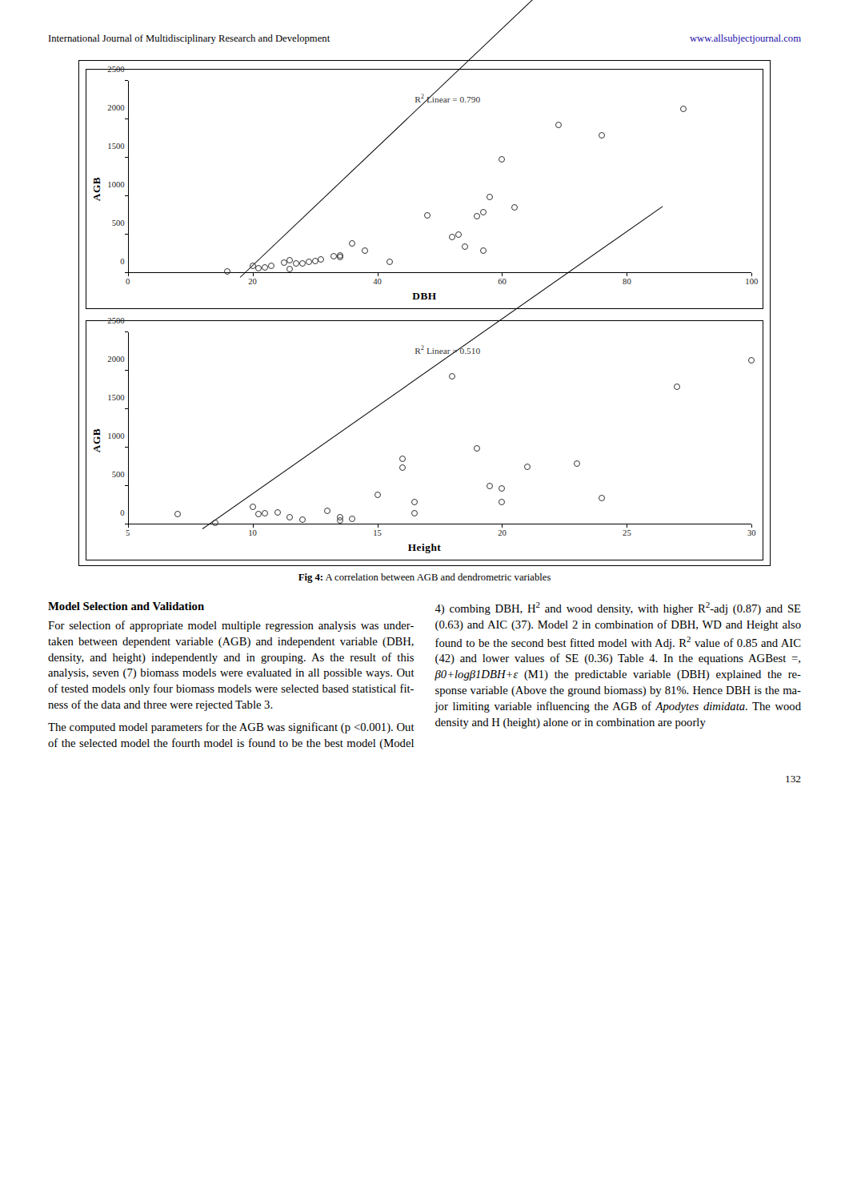International Journal of Multidisciplinary Research and Development www.allsubjectjournal.com
AGB
DBH
0
500
1000
1500
2000
2500
0
20
40
60
80
100
R2 Linear = 0.790
AGB
Height
0
500
1000
1500
2000
2500
5
10
15
20
25
30
R2 Linear = 0.510
Fig 4: A correlation between AGB and dendrometric variables
Model Selection and Validation
For selection of appropriate model multiple regression analysis was undertaken between dependent variable (AGB) and independent variable (DBH, density, and height) independently and in grouping. As the result of this analysis, seven (7) biomass models were evaluated in all possible ways. Out of tested models only four biomass models were selected based statistical fitness of the data and three were rejected Table 3.
The computed model parameters for the AGB was significant (p <0.001). Out of the selected model the fourth model is found to be the best model (Model 4) combing DBH, H2 and wood density, with higher R2-adj (0.87) and SE (0.63) and AIC (37). Model 2 in combination of DBH, WD and Height also found to be the second best fitted model with Adj. R2 value of 0.85 and AIC (42) and lower values of SE (0.36) Table 4. In the equations AGBest =, β0+logβ1DBH+ε (M1) the predictable variable (DBH) explained the response variable (Above the ground biomass) by 81%. Hence DBH is the major limiting variable influencing the AGB of Apodytes dimidata. The wood density and H (height) alone or in combination are poorly
132